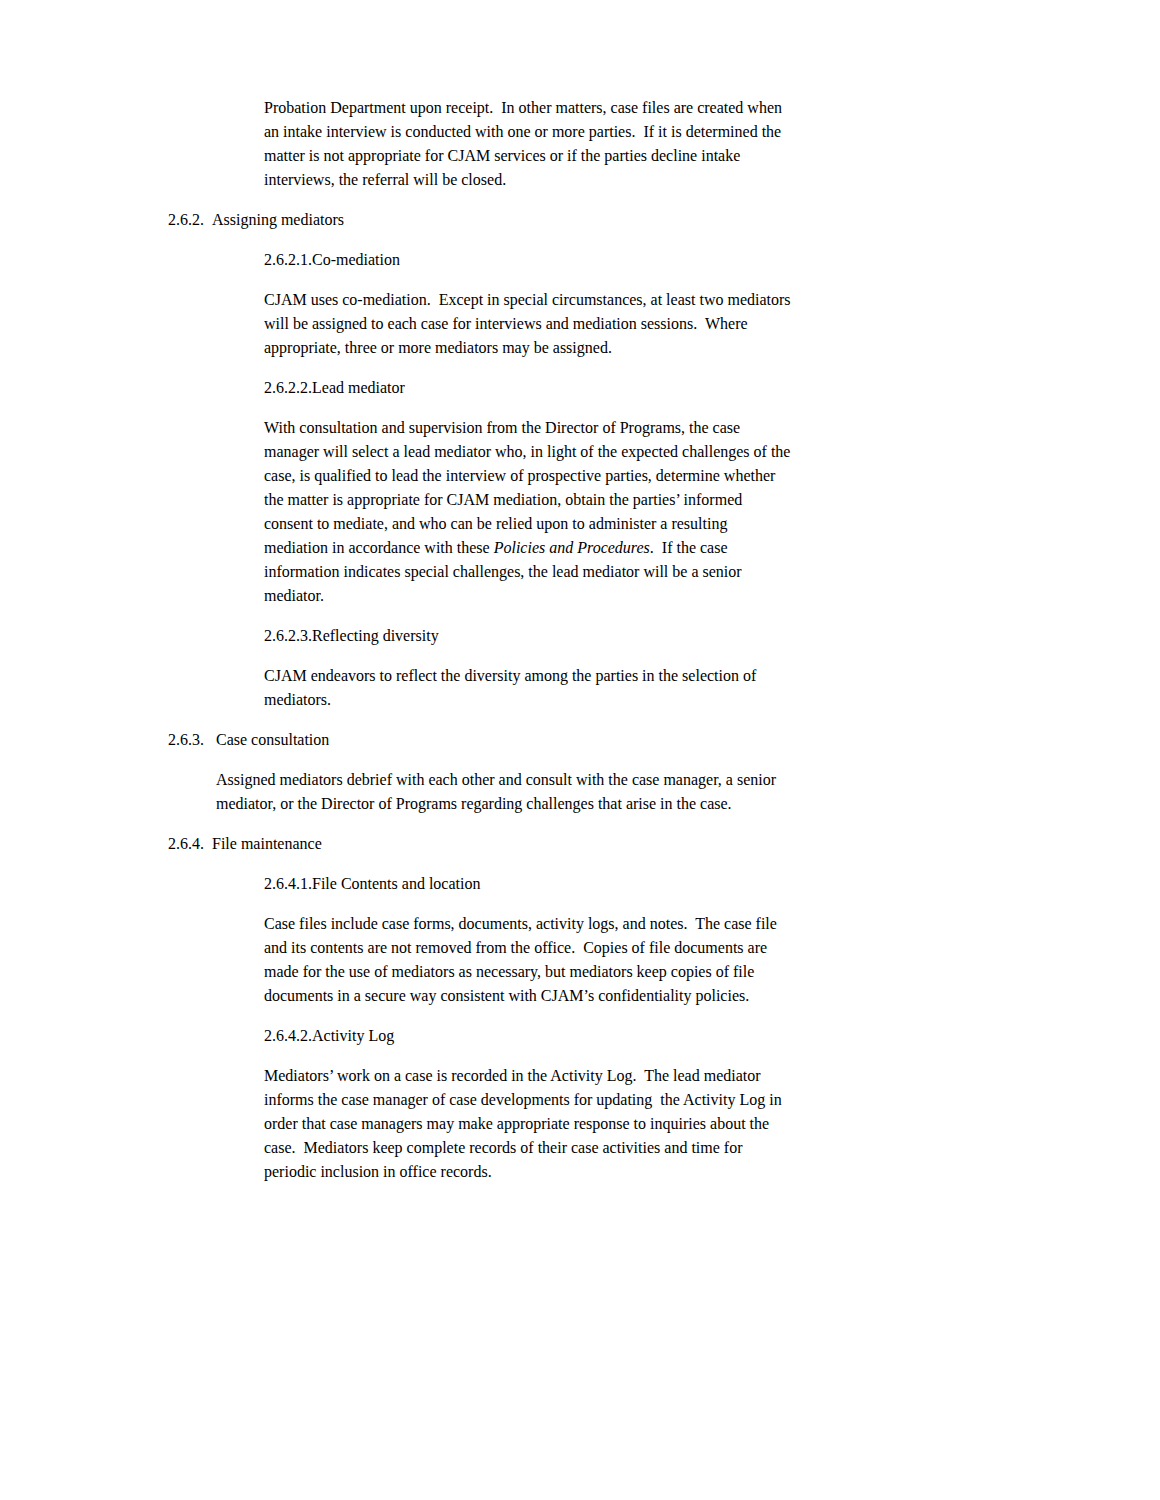Probation Department upon receipt. In other matters, case files are created when an intake interview is conducted with one or more parties. If it is determined the matter is not appropriate for CJAM services or if the parties decline intake interviews, the referral will be closed.
2.6.2. Assigning mediators
2.6.2.1.Co-mediation
CJAM uses co-mediation. Except in special circumstances, at least two mediators will be assigned to each case for interviews and mediation sessions. Where appropriate, three or more mediators may be assigned.
2.6.2.2.Lead mediator
With consultation and supervision from the Director of Programs, the case manager will select a lead mediator who, in light of the expected challenges of the case, is qualified to lead the interview of prospective parties, determine whether the matter is appropriate for CJAM mediation, obtain the parties’ informed consent to mediate, and who can be relied upon to administer a resulting mediation in accordance with these Policies and Procedures. If the case information indicates special challenges, the lead mediator will be a senior mediator.
2.6.2.3.Reflecting diversity
CJAM endeavors to reflect the diversity among the parties in the selection of mediators.
2.6.3. Case consultation
Assigned mediators debrief with each other and consult with the case manager, a senior mediator, or the Director of Programs regarding challenges that arise in the case.
2.6.4. File maintenance
2.6.4.1.File Contents and location
Case files include case forms, documents, activity logs, and notes. The case file and its contents are not removed from the office. Copies of file documents are made for the use of mediators as necessary, but mediators keep copies of file documents in a secure way consistent with CJAM’s confidentiality policies.
2.6.4.2.Activity Log
Mediators’ work on a case is recorded in the Activity Log. The lead mediator informs the case manager of case developments for updating the Activity Log in order that case managers may make appropriate response to inquiries about the case. Mediators keep complete records of their case activities and time for periodic inclusion in office records.